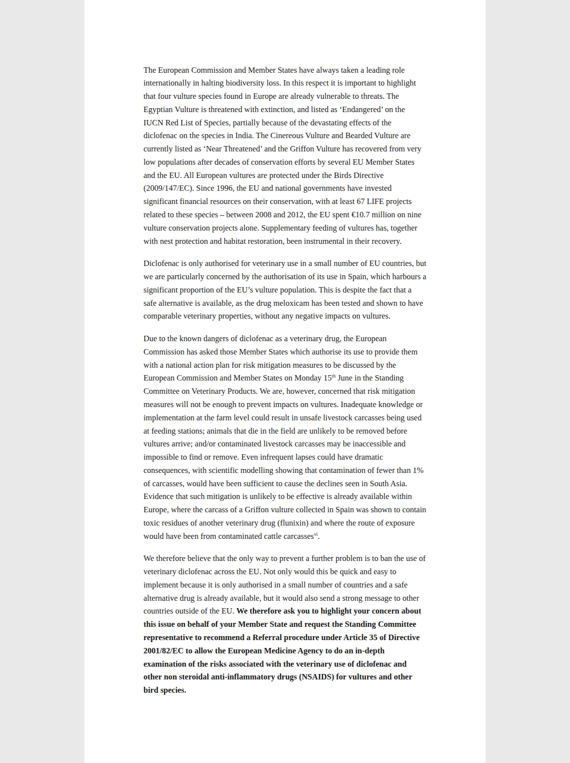The European Commission and Member States have always taken a leading role internationally in halting biodiversity loss. In this respect it is important to highlight that four vulture species found in Europe are already vulnerable to threats. The Egyptian Vulture is threatened with extinction, and listed as ‘Endangered’ on the IUCN Red List of Species, partially because of the devastating effects of the diclofenac on the species in India. The Cinereous Vulture and Bearded Vulture are currently listed as ‘Near Threatened’ and the Griffon Vulture has recovered from very low populations after decades of conservation efforts by several EU Member States and the EU. All European vultures are protected under the Birds Directive (2009/147/EC). Since 1996, the EU and national governments have invested significant financial resources on their conservation, with at least 67 LIFE projects related to these species – between 2008 and 2012, the EU spent €10.7 million on nine vulture conservation projects alone. Supplementary feeding of vultures has, together with nest protection and habitat restoration, been instrumental in their recovery.
Diclofenac is only authorised for veterinary use in a small number of EU countries, but we are particularly concerned by the authorisation of its use in Spain, which harbours a significant proportion of the EU’s vulture population. This is despite the fact that a safe alternative is available, as the drug meloxicam has been tested and shown to have comparable veterinary properties, without any negative impacts on vultures.
Due to the known dangers of diclofenac as a veterinary drug, the European Commission has asked those Member States which authorise its use to provide them with a national action plan for risk mitigation measures to be discussed by the European Commission and Member States on Monday 15th June in the Standing Committee on Veterinary Products. We are, however, concerned that risk mitigation measures will not be enough to prevent impacts on vultures. Inadequate knowledge or implementation at the farm level could result in unsafe livestock carcasses being used at feeding stations; animals that die in the field are unlikely to be removed before vultures arrive; and/or contaminated livestock carcasses may be inaccessible and impossible to find or remove. Even infrequent lapses could have dramatic consequences, with scientific modelling showing that contamination of fewer than 1% of carcasses, would have been sufficient to cause the declines seen in South Asia. Evidence that such mitigation is unlikely to be effective is already available within Europe, where the carcass of a Griffon vulture collected in Spain was shown to contain toxic residues of another veterinary drug (flunixin) and where the route of exposure would have been from contaminated cattle carcassesvi.
We therefore believe that the only way to prevent a further problem is to ban the use of veterinary diclofenac across the EU. Not only would this be quick and easy to implement because it is only authorised in a small number of countries and a safe alternative drug is already available, but it would also send a strong message to other countries outside of the EU. We therefore ask you to highlight your concern about this issue on behalf of your Member State and request the Standing Committee representative to recommend a Referral procedure under Article 35 of Directive 2001/82/EC to allow the European Medicine Agency to do an in-depth examination of the risks associated with the veterinary use of diclofenac and other non steroidal anti-inflammatory drugs (NSAIDS) for vultures and other bird species.